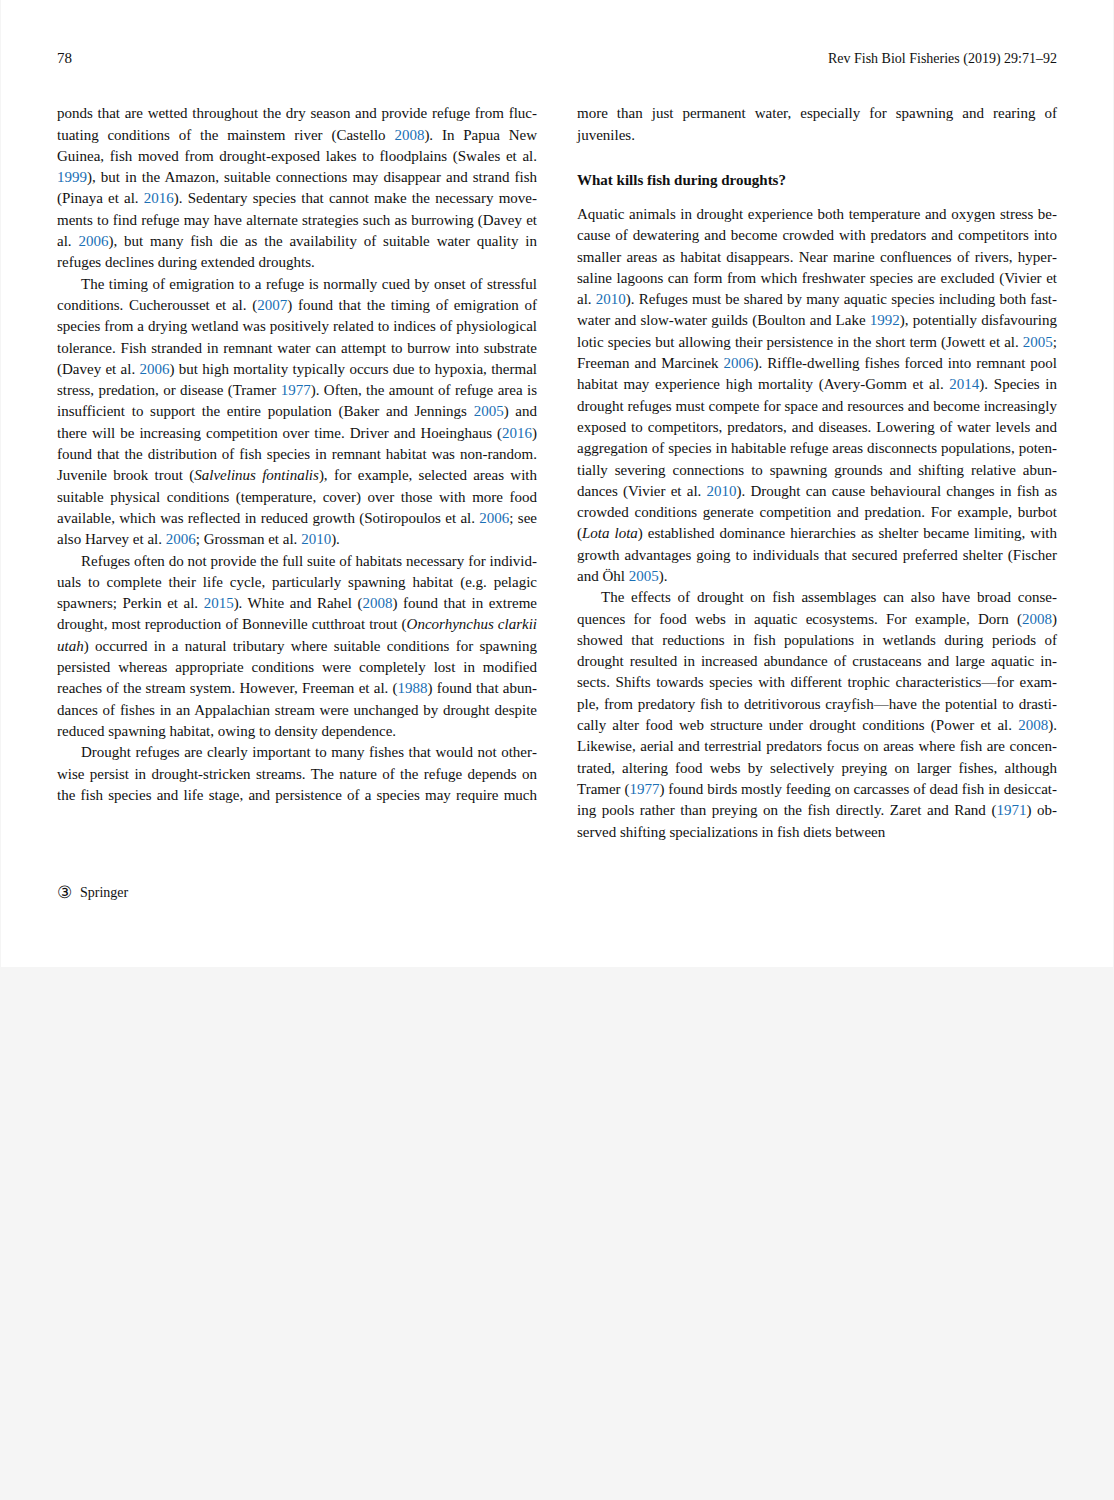78 Rev Fish Biol Fisheries (2019) 29:71–92
ponds that are wetted throughout the dry season and provide refuge from fluctuating conditions of the mainstem river (Castello 2008). In Papua New Guinea, fish moved from drought-exposed lakes to floodplains (Swales et al. 1999), but in the Amazon, suitable connections may disappear and strand fish (Pinaya et al. 2016). Sedentary species that cannot make the necessary movements to find refuge may have alternate strategies such as burrowing (Davey et al. 2006), but many fish die as the availability of suitable water quality in refuges declines during extended droughts.
The timing of emigration to a refuge is normally cued by onset of stressful conditions. Cucherousset et al. (2007) found that the timing of emigration of species from a drying wetland was positively related to indices of physiological tolerance. Fish stranded in remnant water can attempt to burrow into substrate (Davey et al. 2006) but high mortality typically occurs due to hypoxia, thermal stress, predation, or disease (Tramer 1977). Often, the amount of refuge area is insufficient to support the entire population (Baker and Jennings 2005) and there will be increasing competition over time. Driver and Hoeinghaus (2016) found that the distribution of fish species in remnant habitat was non-random. Juvenile brook trout (Salvelinus fontinalis), for example, selected areas with suitable physical conditions (temperature, cover) over those with more food available, which was reflected in reduced growth (Sotiropoulos et al. 2006; see also Harvey et al. 2006; Grossman et al. 2010).
Refuges often do not provide the full suite of habitats necessary for individuals to complete their life cycle, particularly spawning habitat (e.g. pelagic spawners; Perkin et al. 2015). White and Rahel (2008) found that in extreme drought, most reproduction of Bonneville cutthroat trout (Oncorhynchus clarkii utah) occurred in a natural tributary where suitable conditions for spawning persisted whereas appropriate conditions were completely lost in modified reaches of the stream system. However, Freeman et al. (1988) found that abundances of fishes in an Appalachian stream were unchanged by drought despite reduced spawning habitat, owing to density dependence.
Drought refuges are clearly important to many fishes that would not otherwise persist in drought-stricken streams. The nature of the refuge depends on the fish species and life stage, and persistence of a species may require much more than just permanent water, especially for spawning and rearing of juveniles.
What kills fish during droughts?
Aquatic animals in drought experience both temperature and oxygen stress because of dewatering and become crowded with predators and competitors into smaller areas as habitat disappears. Near marine confluences of rivers, hypersaline lagoons can form from which freshwater species are excluded (Vivier et al. 2010). Refuges must be shared by many aquatic species including both fast-water and slow-water guilds (Boulton and Lake 1992), potentially disfavouring lotic species but allowing their persistence in the short term (Jowett et al. 2005; Freeman and Marcinek 2006). Riffle-dwelling fishes forced into remnant pool habitat may experience high mortality (Avery-Gomm et al. 2014). Species in drought refuges must compete for space and resources and become increasingly exposed to competitors, predators, and diseases. Lowering of water levels and aggregation of species in habitable refuge areas disconnects populations, potentially severing connections to spawning grounds and shifting relative abundances (Vivier et al. 2010). Drought can cause behavioural changes in fish as crowded conditions generate competition and predation. For example, burbot (Lota lota) established dominance hierarchies as shelter became limiting, with growth advantages going to individuals that secured preferred shelter (Fischer and Öhl 2005).
The effects of drought on fish assemblages can also have broad consequences for food webs in aquatic ecosystems. For example, Dorn (2008) showed that reductions in fish populations in wetlands during periods of drought resulted in increased abundance of crustaceans and large aquatic insects. Shifts towards species with different trophic characteristics—for example, from predatory fish to detritivorous crayfish—have the potential to drastically alter food web structure under drought conditions (Power et al. 2008). Likewise, aerial and terrestrial predators focus on areas where fish are concentrated, altering food webs by selectively preying on larger fishes, although Tramer (1977) found birds mostly feeding on carcasses of dead fish in desiccating pools rather than preying on the fish directly. Zaret and Rand (1971) observed shifting specializations in fish diets between
③ Springer